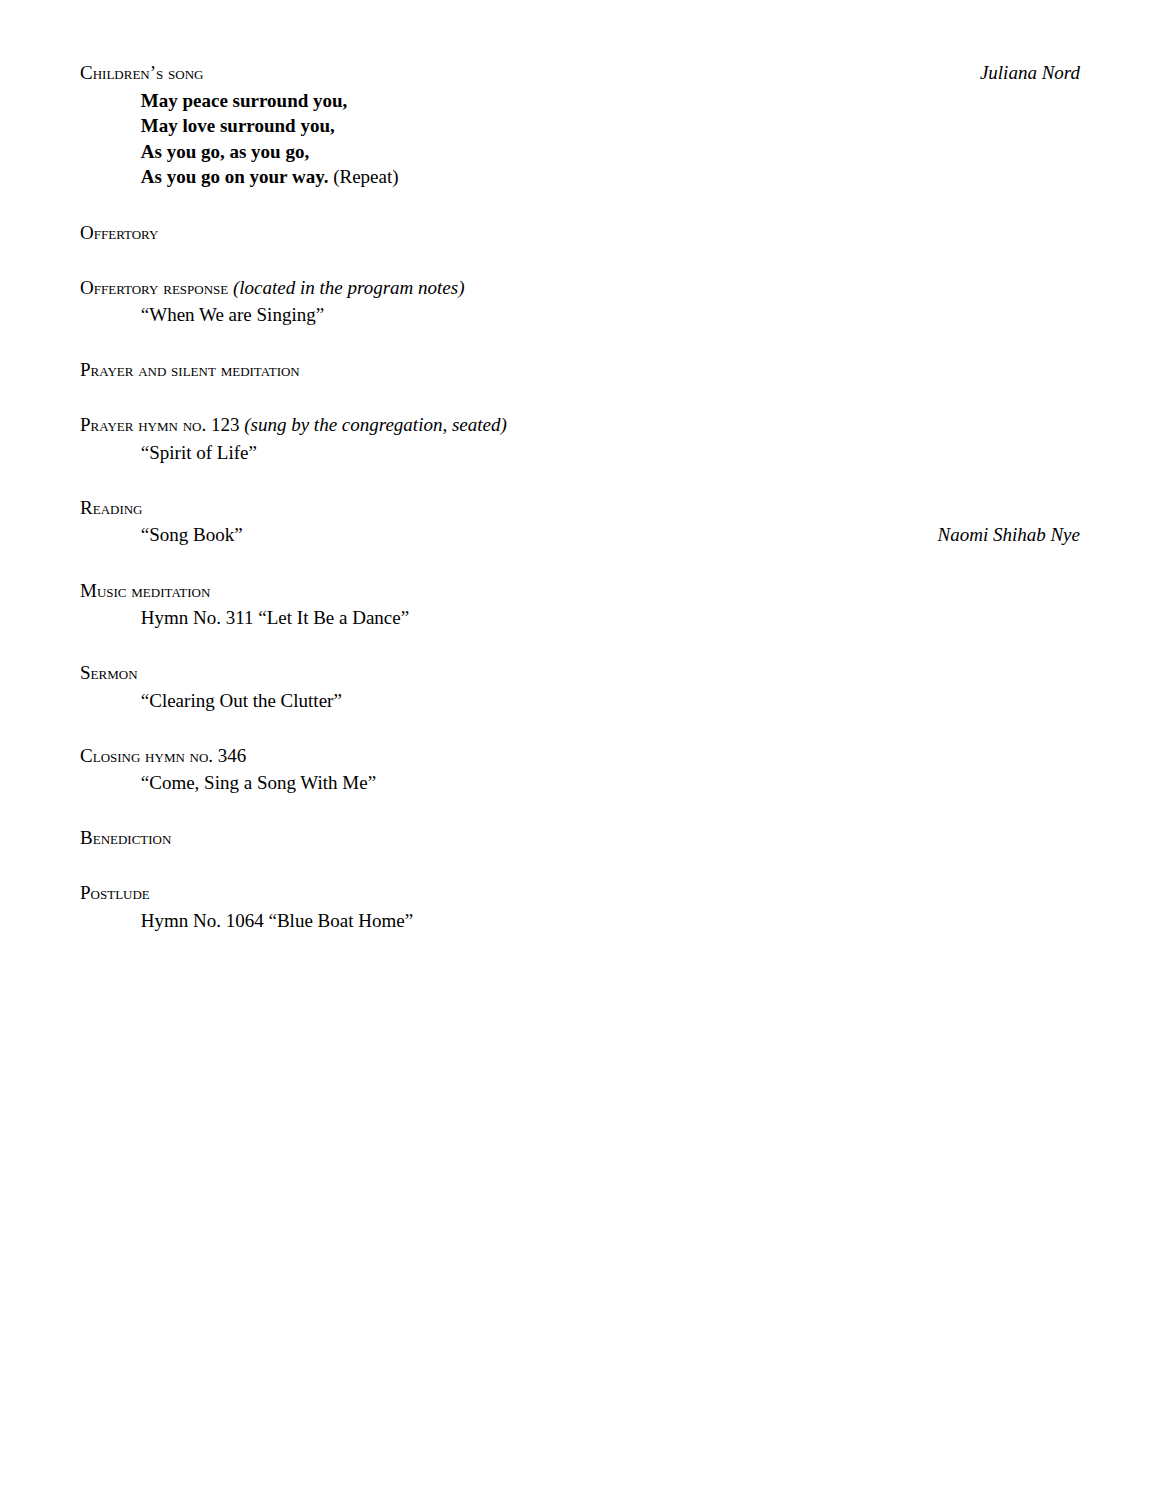Children’s Song Juliana Nord
May peace surround you,
May love surround you,
As you go, as you go,
As you go on your way. (Repeat)
Offertory
Offertory Response (located in the program notes)
“When We are Singing”
Prayer and Silent Meditation
Prayer Hymn No. 123 (sung by the congregation, seated)
“Spirit of Life”
Reading
“Song Book” Naomi Shihab Nye
Music Meditation
Hymn No. 311 “Let It Be a Dance”
Sermon
“Clearing Out the Clutter”
Closing Hymn No. 346
“Come, Sing a Song With Me”
Benediction
Postlude
Hymn No. 1064 “Blue Boat Home”